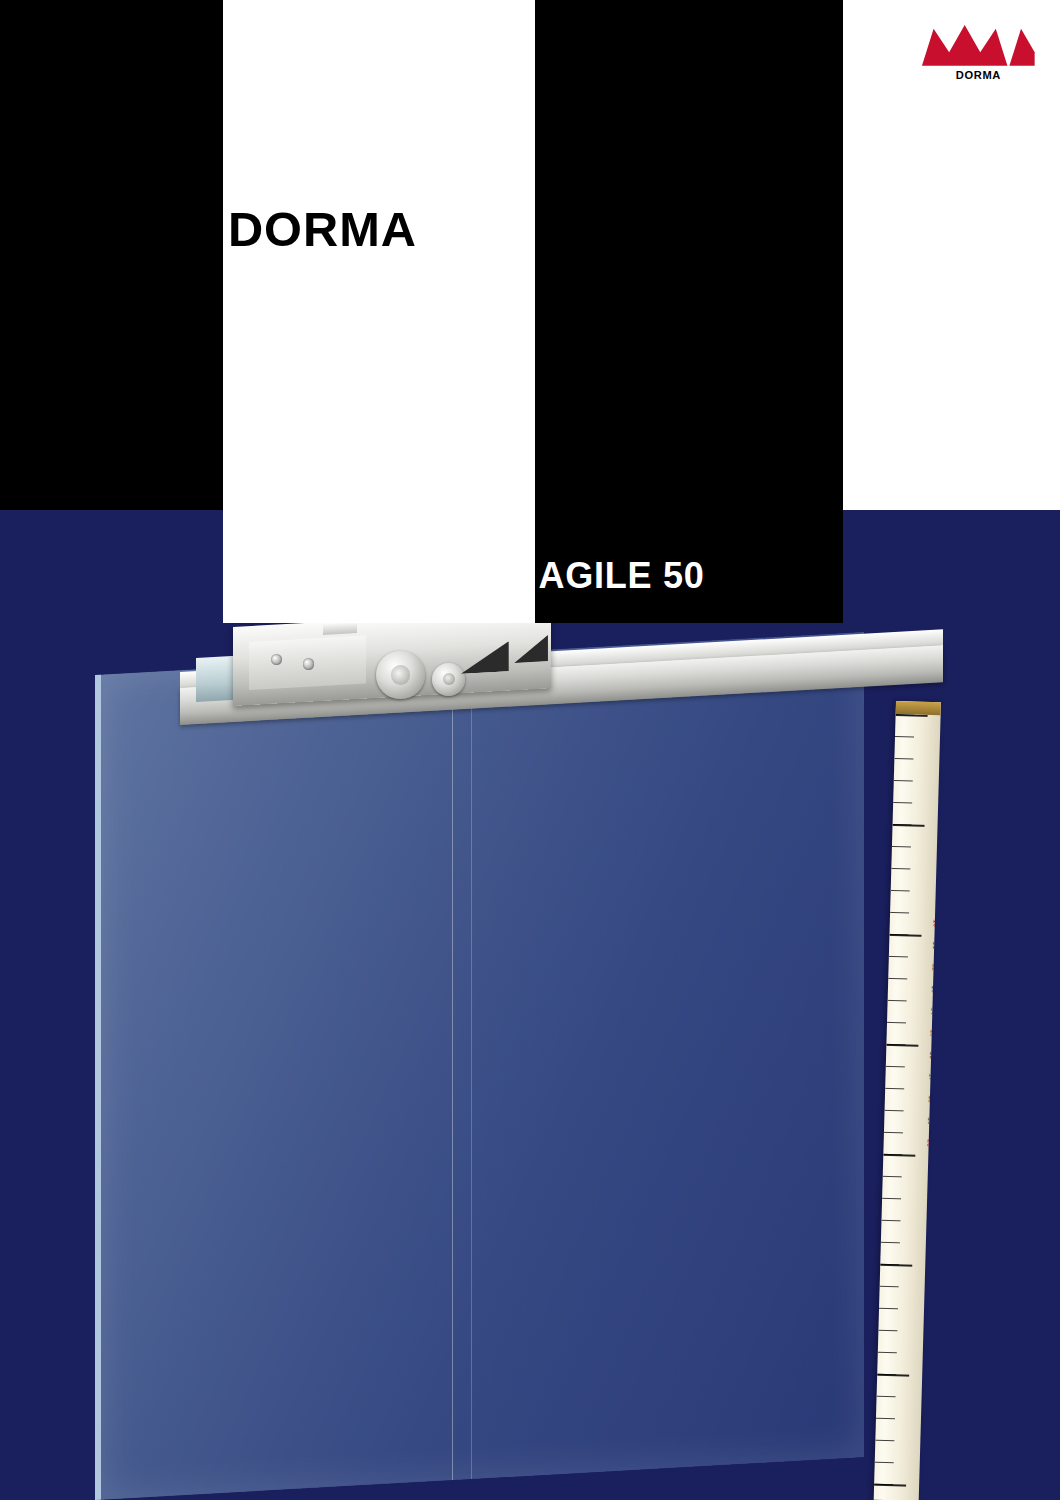DORMA
AGILE 50
DORMA
1 2 3 4 5 6 7 8 9 10 11 12 13 14 15 16 17 18 19 20